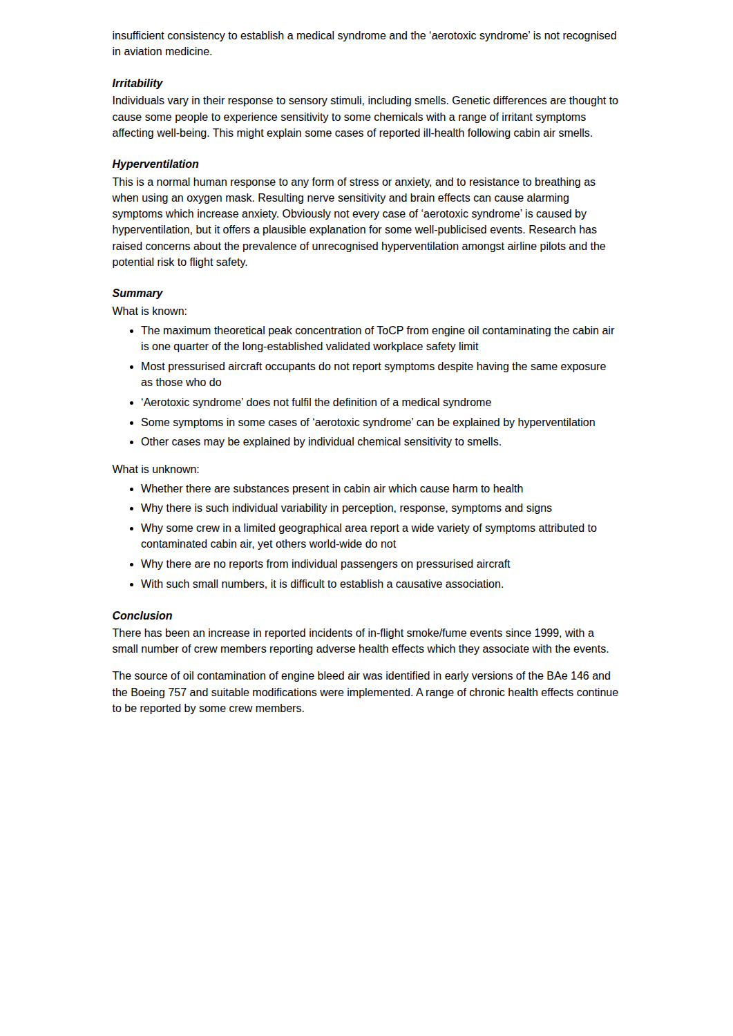insufficient consistency to establish a medical syndrome and the ‘aerotoxic syndrome’ is not recognised in aviation medicine.
Irritability
Individuals vary in their response to sensory stimuli, including smells. Genetic differences are thought to cause some people to experience sensitivity to some chemicals with a range of irritant symptoms affecting well-being. This might explain some cases of reported ill-health following cabin air smells.
Hyperventilation
This is a normal human response to any form of stress or anxiety, and to resistance to breathing as when using an oxygen mask. Resulting nerve sensitivity and brain effects can cause alarming symptoms which increase anxiety. Obviously not every case of ‘aerotoxic syndrome’ is caused by hyperventilation, but it offers a plausible explanation for some well-publicised events. Research has raised concerns about the prevalence of unrecognised hyperventilation amongst airline pilots and the potential risk to flight safety.
Summary
What is known:
The maximum theoretical peak concentration of ToCP from engine oil contaminating the cabin air is one quarter of the long-established validated workplace safety limit
Most pressurised aircraft occupants do not report symptoms despite having the same exposure as those who do
‘Aerotoxic syndrome’ does not fulfil the definition of a medical syndrome
Some symptoms in some cases of ‘aerotoxic syndrome’ can be explained by hyperventilation
Other cases may be explained by individual chemical sensitivity to smells.
What is unknown:
Whether there are substances present in cabin air which cause harm to health
Why there is such individual variability in perception, response, symptoms and signs
Why some crew in a limited geographical area report a wide variety of symptoms attributed to contaminated cabin air, yet others world-wide do not
Why there are no reports from individual passengers on pressurised aircraft
With such small numbers, it is difficult to establish a causative association.
Conclusion
There has been an increase in reported incidents of in-flight smoke/fume events since 1999, with a small number of crew members reporting adverse health effects which they associate with the events.
The source of oil contamination of engine bleed air was identified in early versions of the BAe 146 and the Boeing 757 and suitable modifications were implemented. A range of chronic health effects continue to be reported by some crew members.